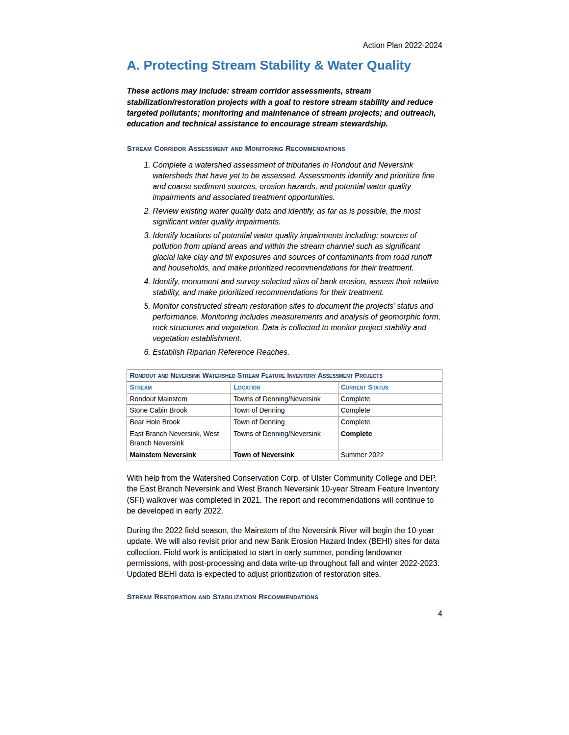Action Plan 2022-2024
A. Protecting Stream Stability & Water Quality
These actions may include: stream corridor assessments, stream stabilization/restoration projects with a goal to restore stream stability and reduce targeted pollutants; monitoring and maintenance of stream projects; and outreach, education and technical assistance to encourage stream stewardship.
Stream Corridor Assessment and Monitoring Recommendations
Complete a watershed assessment of tributaries in Rondout and Neversink watersheds that have yet to be assessed. Assessments identify and prioritize fine and coarse sediment sources, erosion hazards, and potential water quality impairments and associated treatment opportunities.
Review existing water quality data and identify, as far as is possible, the most significant water quality impairments.
Identify locations of potential water quality impairments including: sources of pollution from upland areas and within the stream channel such as significant glacial lake clay and till exposures and sources of contaminants from road runoff and households, and make prioritized recommendations for their treatment.
Identify, monument and survey selected sites of bank erosion, assess their relative stability, and make prioritized recommendations for their treatment.
Monitor constructed stream restoration sites to document the projects’ status and performance. Monitoring includes measurements and analysis of geomorphic form, rock structures and vegetation. Data is collected to monitor project stability and vegetation establishment.
Establish Riparian Reference Reaches.
| Rondout and Neversink Watershed Stream Feature Inventory Assessment Projects |
| --- |
| Stream | Location | Current Status |
| Rondout Mainstem | Towns of Denning/Neversink | Complete |
| Stone Cabin Brook | Town of Denning | Complete |
| Bear Hole Brook | Town of Denning | Complete |
| East Branch Neversink, West Branch Neversink | Towns of Denning/Neversink | Complete |
| Mainstem Neversink | Town of Neversink | Summer 2022 |
With help from the Watershed Conservation Corp. of Ulster Community College and DEP, the East Branch Neversink and West Branch Neversink 10-year Stream Feature Inventory (SFI) walkover was completed in 2021. The report and recommendations will continue to be developed in early 2022.
During the 2022 field season, the Mainstem of the Neversink River will begin the 10-year update. We will also revisit prior and new Bank Erosion Hazard Index (BEHI) sites for data collection. Field work is anticipated to start in early summer, pending landowner permissions, with post-processing and data write-up throughout fall and winter 2022-2023. Updated BEHI data is expected to adjust prioritization of restoration sites.
Stream Restoration and Stabilization Recommendations
4